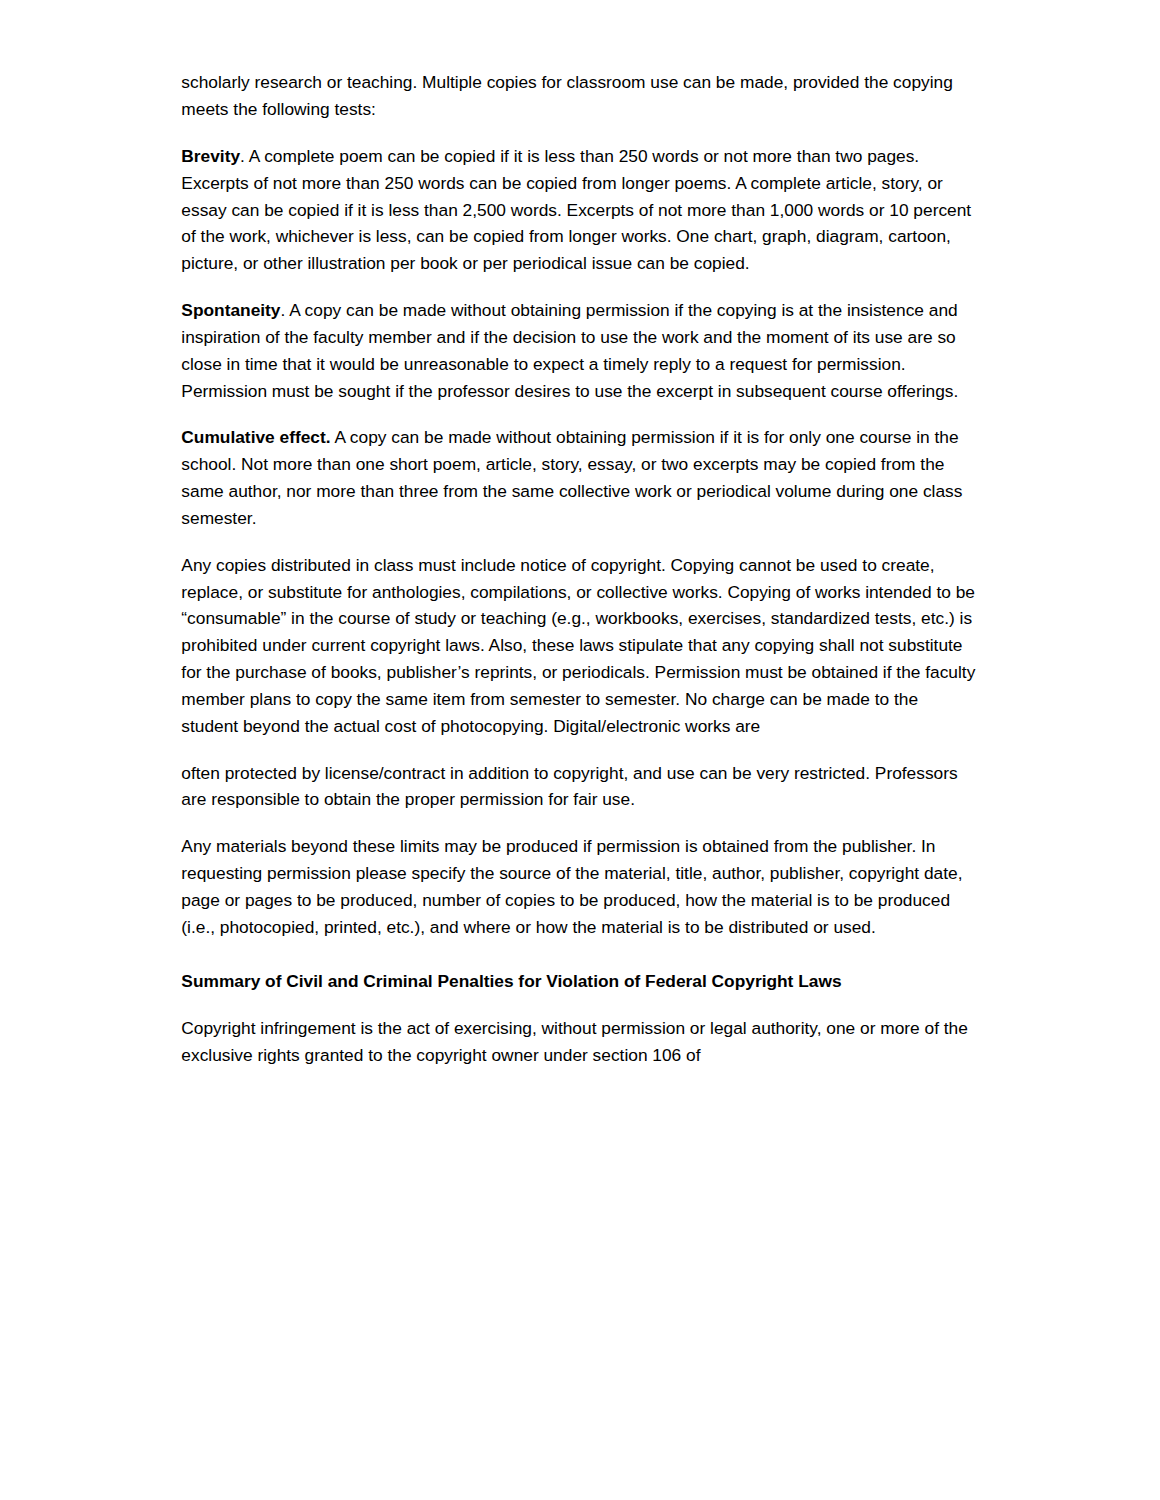scholarly research or teaching. Multiple copies for classroom use can be made, provided the copying meets the following tests:
Brevity. A complete poem can be copied if it is less than 250 words or not more than two pages. Excerpts of not more than 250 words can be copied from longer poems. A complete article, story, or essay can be copied if it is less than 2,500 words. Excerpts of not more than 1,000 words or 10 percent of the work, whichever is less, can be copied from longer works. One chart, graph, diagram, cartoon, picture, or other illustration per book or per periodical issue can be copied.
Spontaneity. A copy can be made without obtaining permission if the copying is at the insistence and inspiration of the faculty member and if the decision to use the work and the moment of its use are so close in time that it would be unreasonable to expect a timely reply to a request for permission. Permission must be sought if the professor desires to use the excerpt in subsequent course offerings.
Cumulative effect. A copy can be made without obtaining permission if it is for only one course in the school. Not more than one short poem, article, story, essay, or two excerpts may be copied from the same author, nor more than three from the same collective work or periodical volume during one class semester.
Any copies distributed in class must include notice of copyright. Copying cannot be used to create, replace, or substitute for anthologies, compilations, or collective works. Copying of works intended to be “consumable” in the course of study or teaching (e.g., workbooks, exercises, standardized tests, etc.) is prohibited under current copyright laws. Also, these laws stipulate that any copying shall not substitute for the purchase of books, publisher’s reprints, or periodicals. Permission must be obtained if the faculty member plans to copy the same item from semester to semester. No charge can be made to the student beyond the actual cost of photocopying. Digital/electronic works are
often protected by license/contract in addition to copyright, and use can be very restricted. Professors are responsible to obtain the proper permission for fair use.
Any materials beyond these limits may be produced if permission is obtained from the publisher. In requesting permission please specify the source of the material, title, author, publisher, copyright date, page or pages to be produced, number of copies to be produced, how the material is to be produced (i.e., photocopied, printed, etc.), and where or how the material is to be distributed or used.
Summary of Civil and Criminal Penalties for Violation of Federal Copyright Laws
Copyright infringement is the act of exercising, without permission or legal authority, one or more of the exclusive rights granted to the copyright owner under section 106 of